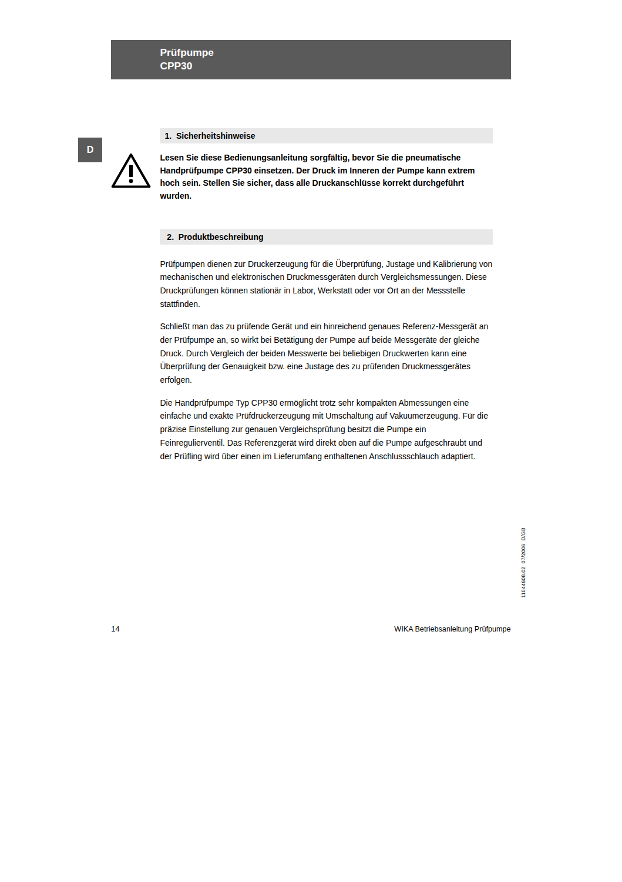Prüfpumpe
CPP30
D
1. Sicherheitshinweise
Lesen Sie diese Bedienungsanleitung sorgfältig, bevor Sie die pneumatische Handprüfpumpe CPP30 einsetzen. Der Druck im Inneren der Pumpe kann extrem hoch sein. Stellen Sie sicher, dass alle Druckanschlüsse korrekt durchgeführt wurden.
2. Produktbeschreibung
Prüfpumpen dienen zur Druckerzeugung für die Überprüfung, Justage und Kalibrierung von mechanischen und elektronischen Druckmessgeräten durch Vergleichsmessungen. Diese Druckprüfungen können stationär in Labor, Werkstatt oder vor Ort an der Messstelle stattfinden.
Schließt man das zu prüfende Gerät und ein hinreichend genaues Referenz-Messgerät an der Prüfpumpe an, so wirkt bei Betätigung der Pumpe auf beide Messgeräte der gleiche Druck. Durch Vergleich der beiden Messwerte bei beliebigen Druckwerten kann eine Überprüfung der Genauigkeit bzw. eine Justage des zu prüfenden Druckmessgerätes erfolgen.
Die Handprüfpumpe Typ CPP30 ermöglicht trotz sehr kompakten Abmessungen eine einfache und exakte Prüfdruckerzeugung mit Umschaltung auf Vakuumerzeugung. Für die präzise Einstellung zur genauen Vergleichsprüfung besitzt die Pumpe ein Feinregulierventil. Das Referenzgerät wird direkt oben auf die Pumpe aufgeschraubt und der Prüfling wird über einen im Lieferumfang enthaltenen Anschlussschlauch adaptiert.
11044608.02 07/2006 D/GB
14
WIKA Betriebsanleitung Prüfpumpe